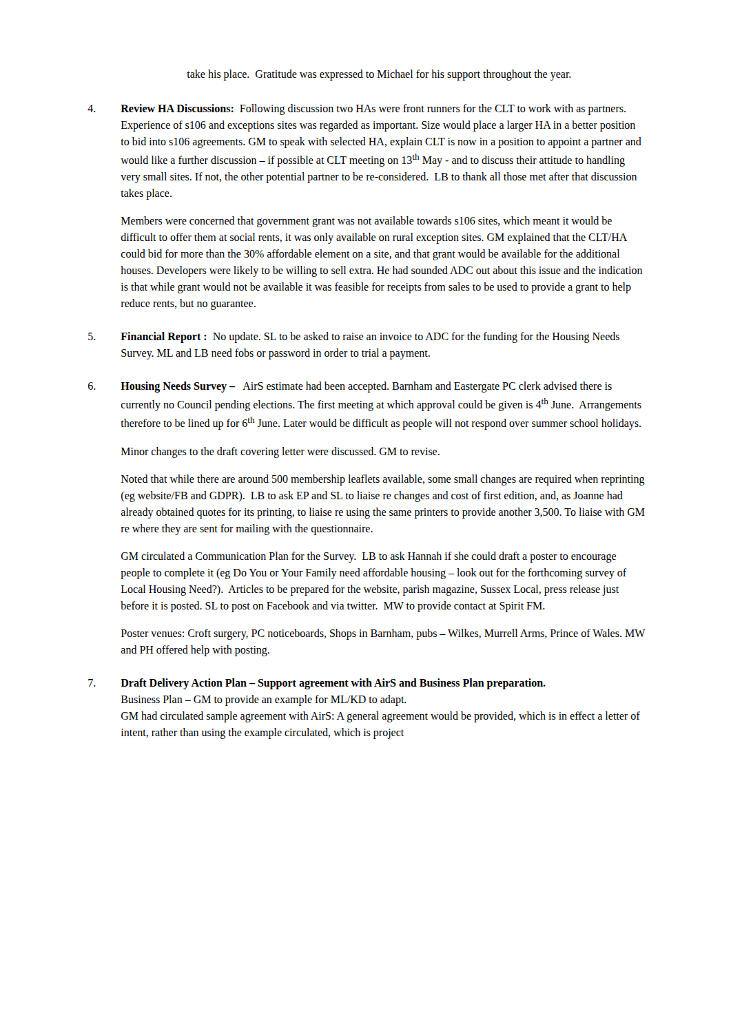take his place. Gratitude was expressed to Michael for his support throughout the year.
Review HA Discussions: Following discussion two HAs were front runners for the CLT to work with as partners. Experience of s106 and exceptions sites was regarded as important. Size would place a larger HA in a better position to bid into s106 agreements. GM to speak with selected HA, explain CLT is now in a position to appoint a partner and would like a further discussion – if possible at CLT meeting on 13th May - and to discuss their attitude to handling very small sites. If not, the other potential partner to be re-considered. LB to thank all those met after that discussion takes place.
Members were concerned that government grant was not available towards s106 sites, which meant it would be difficult to offer them at social rents, it was only available on rural exception sites. GM explained that the CLT/HA could bid for more than the 30% affordable element on a site, and that grant would be available for the additional houses. Developers were likely to be willing to sell extra. He had sounded ADC out about this issue and the indication is that while grant would not be available it was feasible for receipts from sales to be used to provide a grant to help reduce rents, but no guarantee.
Financial Report : No update. SL to be asked to raise an invoice to ADC for the funding for the Housing Needs Survey. ML and LB need fobs or password in order to trial a payment.
Housing Needs Survey – AirS estimate had been accepted. Barnham and Eastergate PC clerk advised there is currently no Council pending elections. The first meeting at which approval could be given is 4th June. Arrangements therefore to be lined up for 6th June. Later would be difficult as people will not respond over summer school holidays.
Minor changes to the draft covering letter were discussed. GM to revise.
Noted that while there are around 500 membership leaflets available, some small changes are required when reprinting (eg website/FB and GDPR). LB to ask EP and SL to liaise re changes and cost of first edition, and, as Joanne had already obtained quotes for its printing, to liaise re using the same printers to provide another 3,500. To liaise with GM re where they are sent for mailing with the questionnaire.
GM circulated a Communication Plan for the Survey. LB to ask Hannah if she could draft a poster to encourage people to complete it (eg Do You or Your Family need affordable housing – look out for the forthcoming survey of Local Housing Need?). Articles to be prepared for the website, parish magazine, Sussex Local, press release just before it is posted. SL to post on Facebook and via twitter. MW to provide contact at Spirit FM.
Poster venues: Croft surgery, PC noticeboards, Shops in Barnham, pubs – Wilkes, Murrell Arms, Prince of Wales. MW and PH offered help with posting.
Draft Delivery Action Plan – Support agreement with AirS and Business Plan preparation.
Business Plan – GM to provide an example for ML/KD to adapt.
GM had circulated sample agreement with AirS: A general agreement would be provided, which is in effect a letter of intent, rather than using the example circulated, which is project